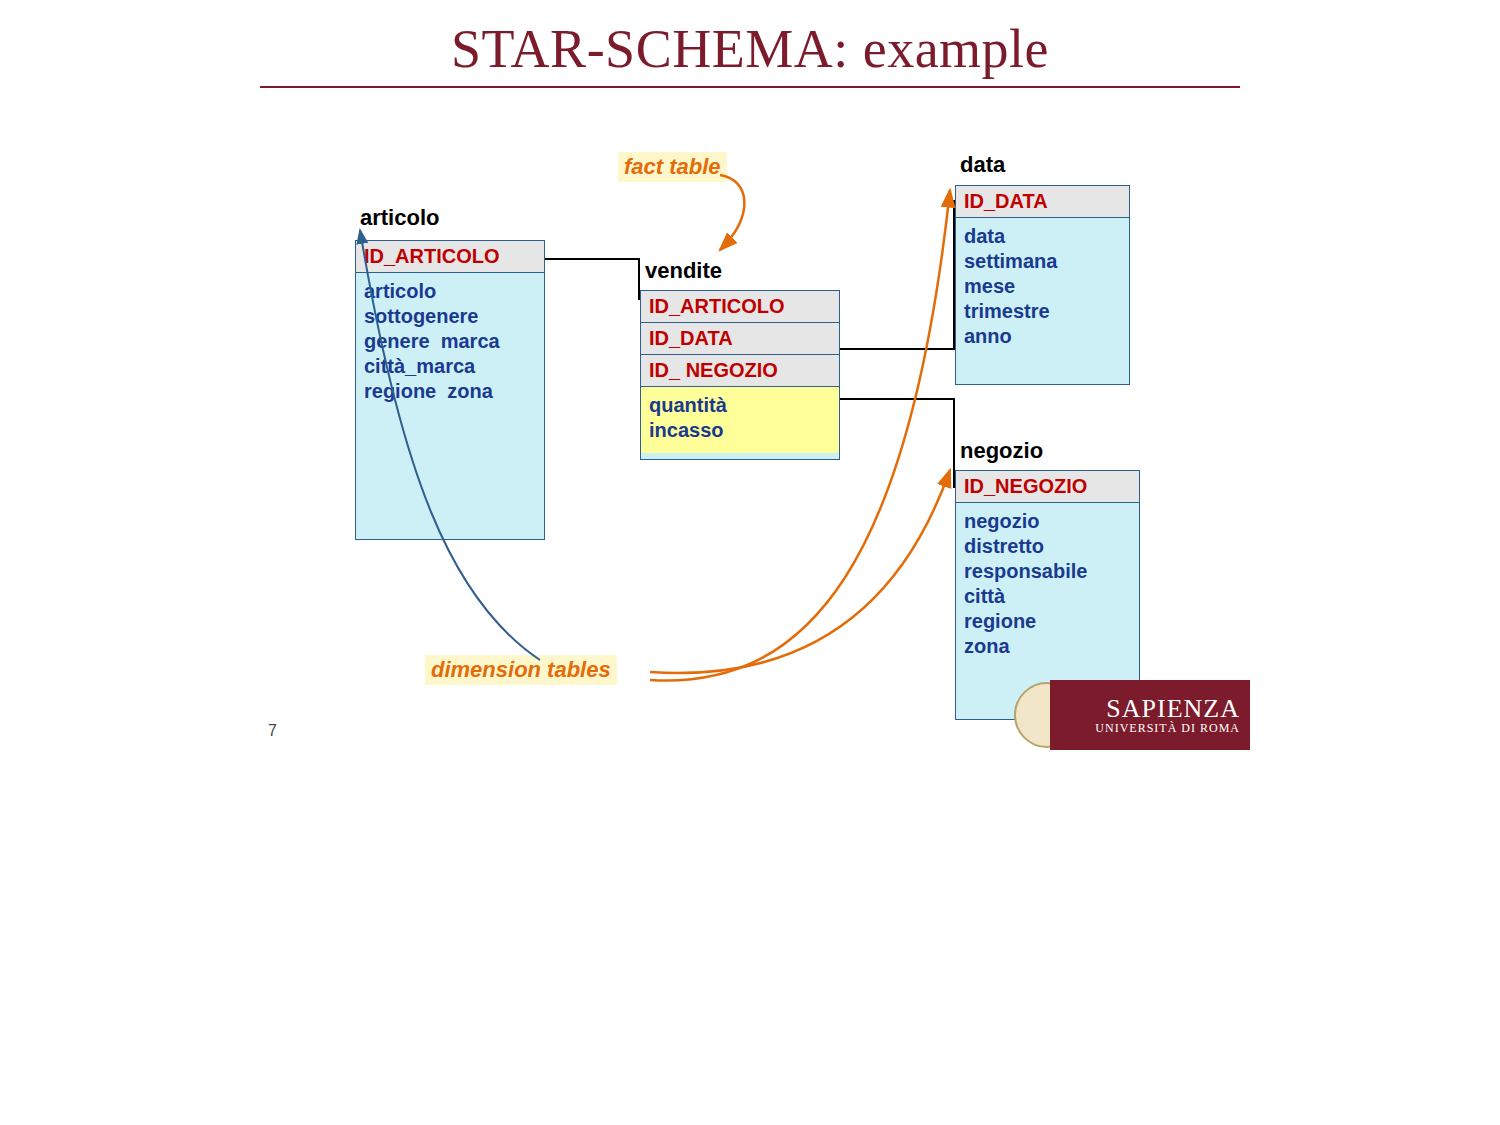STAR-SCHEMA: example
fact table
dimension tables
articolo
vendite
data
negozio
ID_ARTICOLO
articolo
sottogenere
genere marca
città_marca
regione zona
ID_ARTICOLO
ID_DATA
ID_ NEGOZIO
quantità
incasso
ID_DATA
data
settimana
mese
trimestre
anno
ID_NEGOZIO
negozio
distretto
responsabile
città
regione
zona
7
SAPIENZA
UNIVERSITÀ DI ROMA